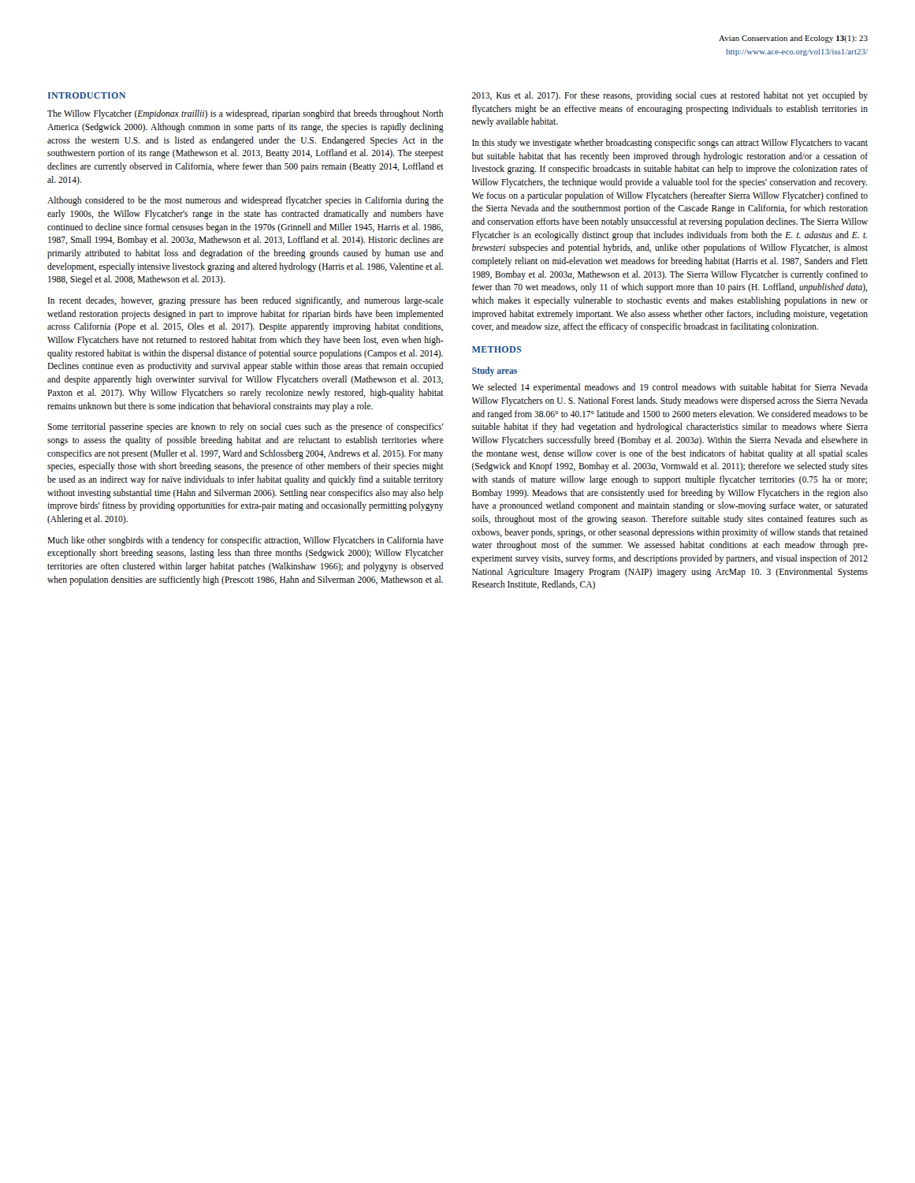Avian Conservation and Ecology 13(1): 23
http://www.ace-eco.org/vol13/iss1/art23/
INTRODUCTION
The Willow Flycatcher (Empidonax traillii) is a widespread, riparian songbird that breeds throughout North America (Sedgwick 2000). Although common in some parts of its range, the species is rapidly declining across the western U.S. and is listed as endangered under the U.S. Endangered Species Act in the southwestern portion of its range (Mathewson et al. 2013, Beatty 2014, Loffland et al. 2014). The steepest declines are currently observed in California, where fewer than 500 pairs remain (Beatty 2014, Loffland et al. 2014).
Although considered to be the most numerous and widespread flycatcher species in California during the early 1900s, the Willow Flycatcher's range in the state has contracted dramatically and numbers have continued to decline since formal censuses began in the 1970s (Grinnell and Miller 1945, Harris et al. 1986, 1987, Small 1994, Bombay et al. 2003a, Mathewson et al. 2013, Loffland et al. 2014). Historic declines are primarily attributed to habitat loss and degradation of the breeding grounds caused by human use and development, especially intensive livestock grazing and altered hydrology (Harris et al. 1986, Valentine et al. 1988, Siegel et al. 2008, Mathewson et al. 2013).
In recent decades, however, grazing pressure has been reduced significantly, and numerous large-scale wetland restoration projects designed in part to improve habitat for riparian birds have been implemented across California (Pope et al. 2015, Oles et al. 2017). Despite apparently improving habitat conditions, Willow Flycatchers have not returned to restored habitat from which they have been lost, even when high-quality restored habitat is within the dispersal distance of potential source populations (Campos et al. 2014). Declines continue even as productivity and survival appear stable within those areas that remain occupied and despite apparently high overwinter survival for Willow Flycatchers overall (Mathewson et al. 2013, Paxton et al. 2017). Why Willow Flycatchers so rarely recolonize newly restored, high-quality habitat remains unknown but there is some indication that behavioral constraints may play a role.
Some territorial passerine species are known to rely on social cues such as the presence of conspecifics' songs to assess the quality of possible breeding habitat and are reluctant to establish territories where conspecifics are not present (Muller et al. 1997, Ward and Schlossberg 2004, Andrews et al. 2015). For many species, especially those with short breeding seasons, the presence of other members of their species might be used as an indirect way for naïve individuals to infer habitat quality and quickly find a suitable territory without investing substantial time (Hahn and Silverman 2006). Settling near conspecifics also may also help improve birds' fitness by providing opportunities for extra-pair mating and occasionally permitting polygyny (Ahlering et al. 2010).
Much like other songbirds with a tendency for conspecific attraction, Willow Flycatchers in California have exceptionally short breeding seasons, lasting less than three months (Sedgwick 2000); Willow Flycatcher territories are often clustered within larger habitat patches (Walkinshaw 1966); and polygyny is observed when population densities are sufficiently high (Prescott 1986, Hahn and Silverman 2006, Mathewson et al. 2013, Kus et al. 2017). For these reasons, providing social cues at restored habitat not yet occupied by flycatchers might be an effective means of encouraging prospecting individuals to establish territories in newly available habitat.
In this study we investigate whether broadcasting conspecific songs can attract Willow Flycatchers to vacant but suitable habitat that has recently been improved through hydrologic restoration and/or a cessation of livestock grazing. If conspecific broadcasts in suitable habitat can help to improve the colonization rates of Willow Flycatchers, the technique would provide a valuable tool for the species' conservation and recovery. We focus on a particular population of Willow Flycatchers (hereafter Sierra Willow Flycatcher) confined to the Sierra Nevada and the southernmost portion of the Cascade Range in California, for which restoration and conservation efforts have been notably unsuccessful at reversing population declines. The Sierra Willow Flycatcher is an ecologically distinct group that includes individuals from both the E. t. adastus and E. t. brewsteri subspecies and potential hybrids, and, unlike other populations of Willow Flycatcher, is almost completely reliant on mid-elevation wet meadows for breeding habitat (Harris et al. 1987, Sanders and Flett 1989, Bombay et al. 2003a, Mathewson et al. 2013). The Sierra Willow Flycatcher is currently confined to fewer than 70 wet meadows, only 11 of which support more than 10 pairs (H. Loffland, unpublished data), which makes it especially vulnerable to stochastic events and makes establishing populations in new or improved habitat extremely important. We also assess whether other factors, including moisture, vegetation cover, and meadow size, affect the efficacy of conspecific broadcast in facilitating colonization.
METHODS
Study areas
We selected 14 experimental meadows and 19 control meadows with suitable habitat for Sierra Nevada Willow Flycatchers on U. S. National Forest lands. Study meadows were dispersed across the Sierra Nevada and ranged from 38.06° to 40.17° latitude and 1500 to 2600 meters elevation. We considered meadows to be suitable habitat if they had vegetation and hydrological characteristics similar to meadows where Sierra Willow Flycatchers successfully breed (Bombay et al. 2003a). Within the Sierra Nevada and elsewhere in the montane west, dense willow cover is one of the best indicators of habitat quality at all spatial scales (Sedgwick and Knopf 1992, Bombay et al. 2003a, Vormwald et al. 2011); therefore we selected study sites with stands of mature willow large enough to support multiple flycatcher territories (0.75 ha or more; Bombay 1999). Meadows that are consistently used for breeding by Willow Flycatchers in the region also have a pronounced wetland component and maintain standing or slow-moving surface water, or saturated soils, throughout most of the growing season. Therefore suitable study sites contained features such as oxbows, beaver ponds, springs, or other seasonal depressions within proximity of willow stands that retained water throughout most of the summer. We assessed habitat conditions at each meadow through pre-experiment survey visits, survey forms, and descriptions provided by partners, and visual inspection of 2012 National Agriculture Imagery Program (NAIP) imagery using ArcMap 10. 3 (Environmental Systems Research Institute, Redlands, CA)